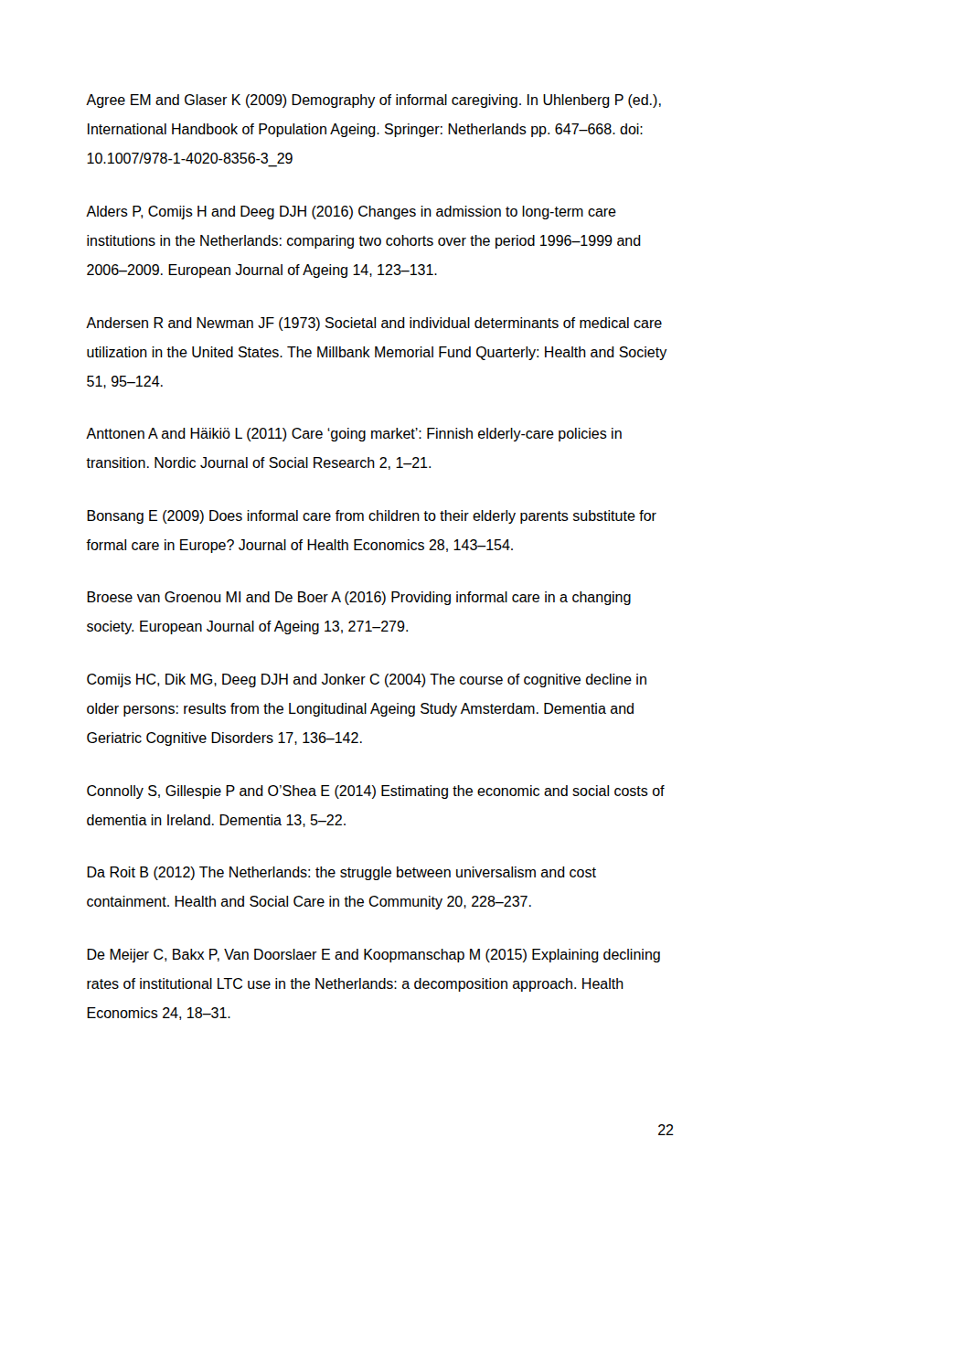Agree EM and Glaser K (2009) Demography of informal caregiving. In Uhlenberg P (ed.), International Handbook of Population Ageing. Springer: Netherlands pp. 647–668. doi: 10.1007/978-1-4020-8356-3_29
Alders P, Comijs H and Deeg DJH (2016) Changes in admission to long-term care institutions in the Netherlands: comparing two cohorts over the period 1996–1999 and 2006–2009. European Journal of Ageing 14, 123–131.
Andersen R and Newman JF (1973) Societal and individual determinants of medical care utilization in the United States. The Millbank Memorial Fund Quarterly: Health and Society 51, 95–124.
Anttonen A and Häikiö L (2011) Care ‘going market’: Finnish elderly-care policies in transition. Nordic Journal of Social Research 2, 1–21.
Bonsang E (2009) Does informal care from children to their elderly parents substitute for formal care in Europe? Journal of Health Economics 28, 143–154.
Broese van Groenou MI and De Boer A (2016) Providing informal care in a changing society. European Journal of Ageing 13, 271–279.
Comijs HC, Dik MG, Deeg DJH and Jonker C (2004) The course of cognitive decline in older persons: results from the Longitudinal Ageing Study Amsterdam. Dementia and Geriatric Cognitive Disorders 17, 136–142.
Connolly S, Gillespie P and O’Shea E (2014) Estimating the economic and social costs of dementia in Ireland. Dementia 13, 5–22.
Da Roit B (2012) The Netherlands: the struggle between universalism and cost containment. Health and Social Care in the Community 20, 228–237.
De Meijer C, Bakx P, Van Doorslaer E and Koopmanschap M (2015) Explaining declining rates of institutional LTC use in the Netherlands: a decomposition approach. Health Economics 24, 18–31.
22